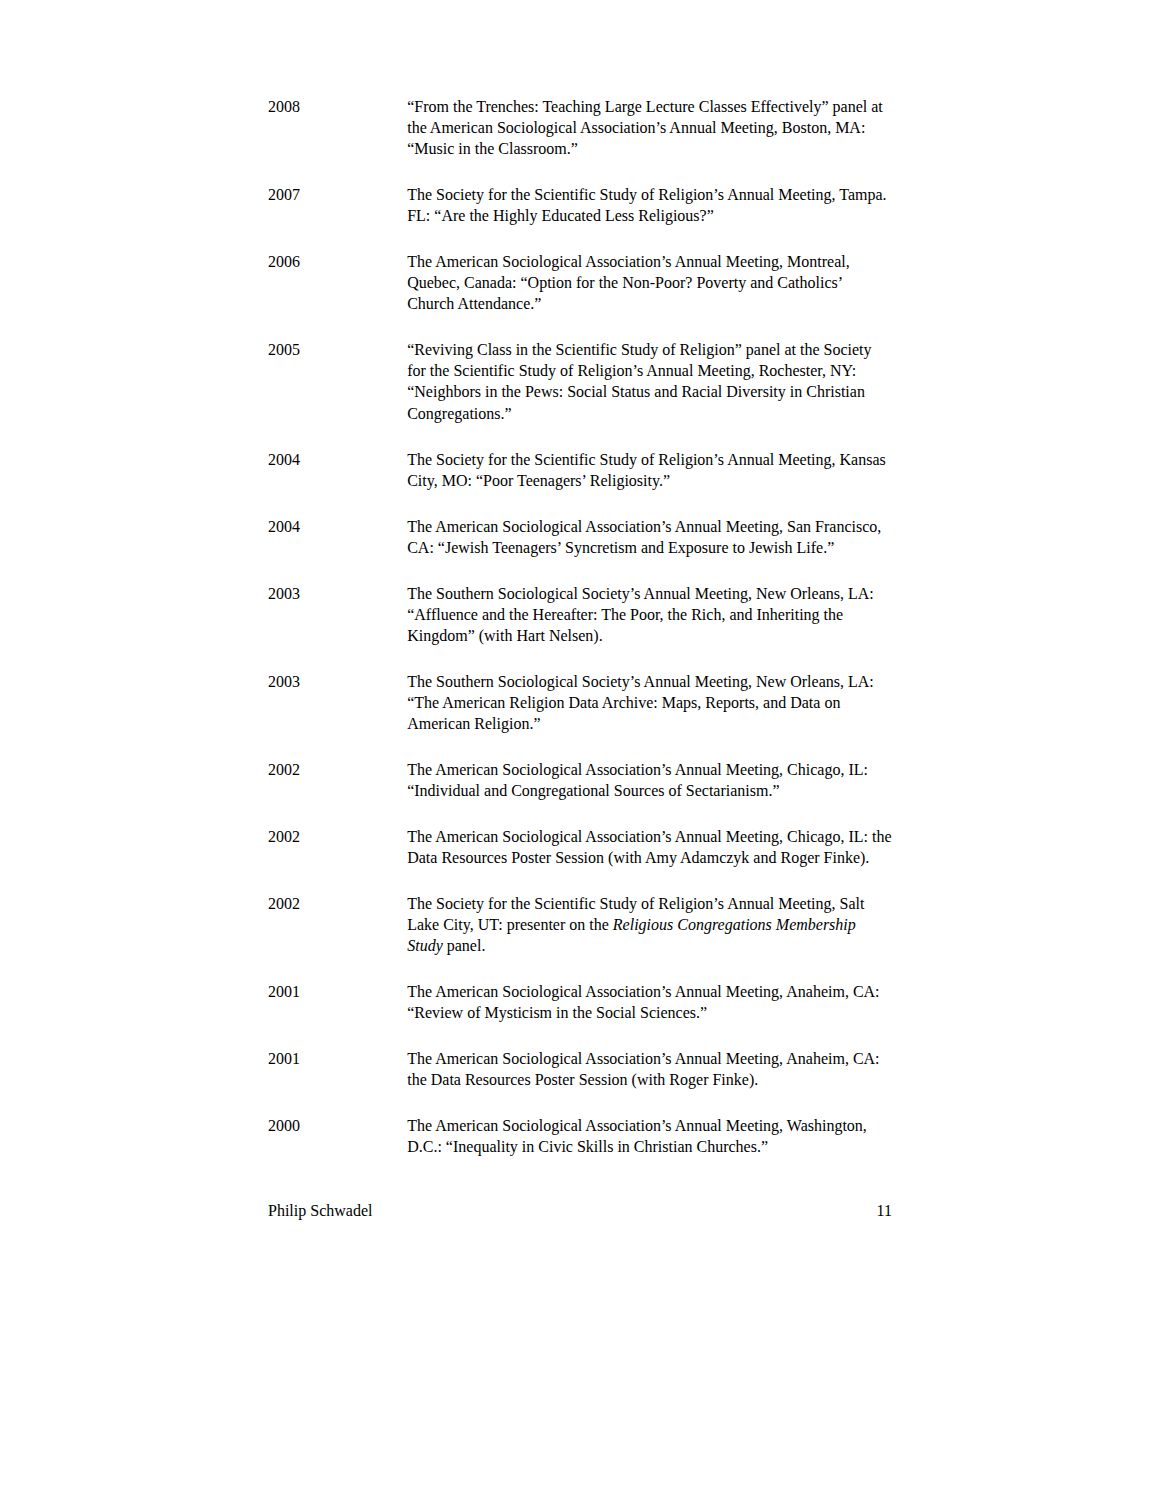2008
“From the Trenches: Teaching Large Lecture Classes Effectively” panel at the American Sociological Association’s Annual Meeting, Boston, MA: “Music in the Classroom.”
2007
The Society for the Scientific Study of Religion’s Annual Meeting, Tampa. FL: “Are the Highly Educated Less Religious?”
2006
The American Sociological Association’s Annual Meeting, Montreal, Quebec, Canada: “Option for the Non-Poor? Poverty and Catholics’ Church Attendance.”
2005
“Reviving Class in the Scientific Study of Religion” panel at the Society for the Scientific Study of Religion’s Annual Meeting, Rochester, NY: “Neighbors in the Pews: Social Status and Racial Diversity in Christian Congregations.”
2004
The Society for the Scientific Study of Religion’s Annual Meeting, Kansas City, MO: “Poor Teenagers’ Religiosity.”
2004
The American Sociological Association’s Annual Meeting, San Francisco, CA: “Jewish Teenagers’ Syncretism and Exposure to Jewish Life.”
2003
The Southern Sociological Society’s Annual Meeting, New Orleans, LA: “Affluence and the Hereafter: The Poor, the Rich, and Inheriting the Kingdom” (with Hart Nelsen).
2003
The Southern Sociological Society’s Annual Meeting, New Orleans, LA: “The American Religion Data Archive: Maps, Reports, and Data on American Religion.”
2002
The American Sociological Association’s Annual Meeting, Chicago, IL: “Individual and Congregational Sources of Sectarianism.”
2002
The American Sociological Association’s Annual Meeting, Chicago, IL: the Data Resources Poster Session (with Amy Adamczyk and Roger Finke).
2002
The Society for the Scientific Study of Religion’s Annual Meeting, Salt Lake City, UT: presenter on the Religious Congregations Membership Study panel.
2001
The American Sociological Association’s Annual Meeting, Anaheim, CA: “Review of Mysticism in the Social Sciences.”
2001
The American Sociological Association’s Annual Meeting, Anaheim, CA: the Data Resources Poster Session (with Roger Finke).
2000
The American Sociological Association’s Annual Meeting, Washington, D.C.: “Inequality in Civic Skills in Christian Churches.”
Philip Schwadel
11